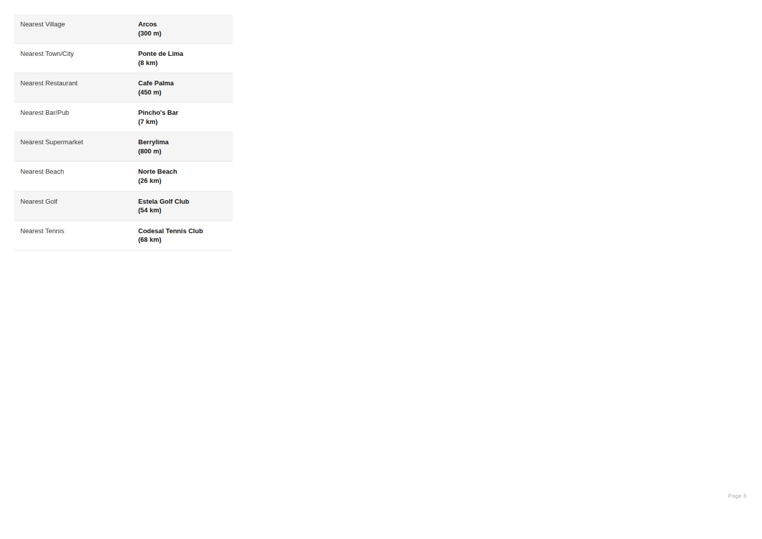| Nearest Village | Arcos (300 m) |
| Nearest Town/City | Ponte de Lima (8 km) |
| Nearest Restaurant | Cafe Palma (450 m) |
| Nearest Bar/Pub | Pincho's Bar (7 km) |
| Nearest Supermarket | Berrylima (800 m) |
| Nearest Beach | Norte Beach (26 km) |
| Nearest Golf | Estela Golf Club (54 km) |
| Nearest Tennis | Codesal Tennis Club (68 km) |
Page 6